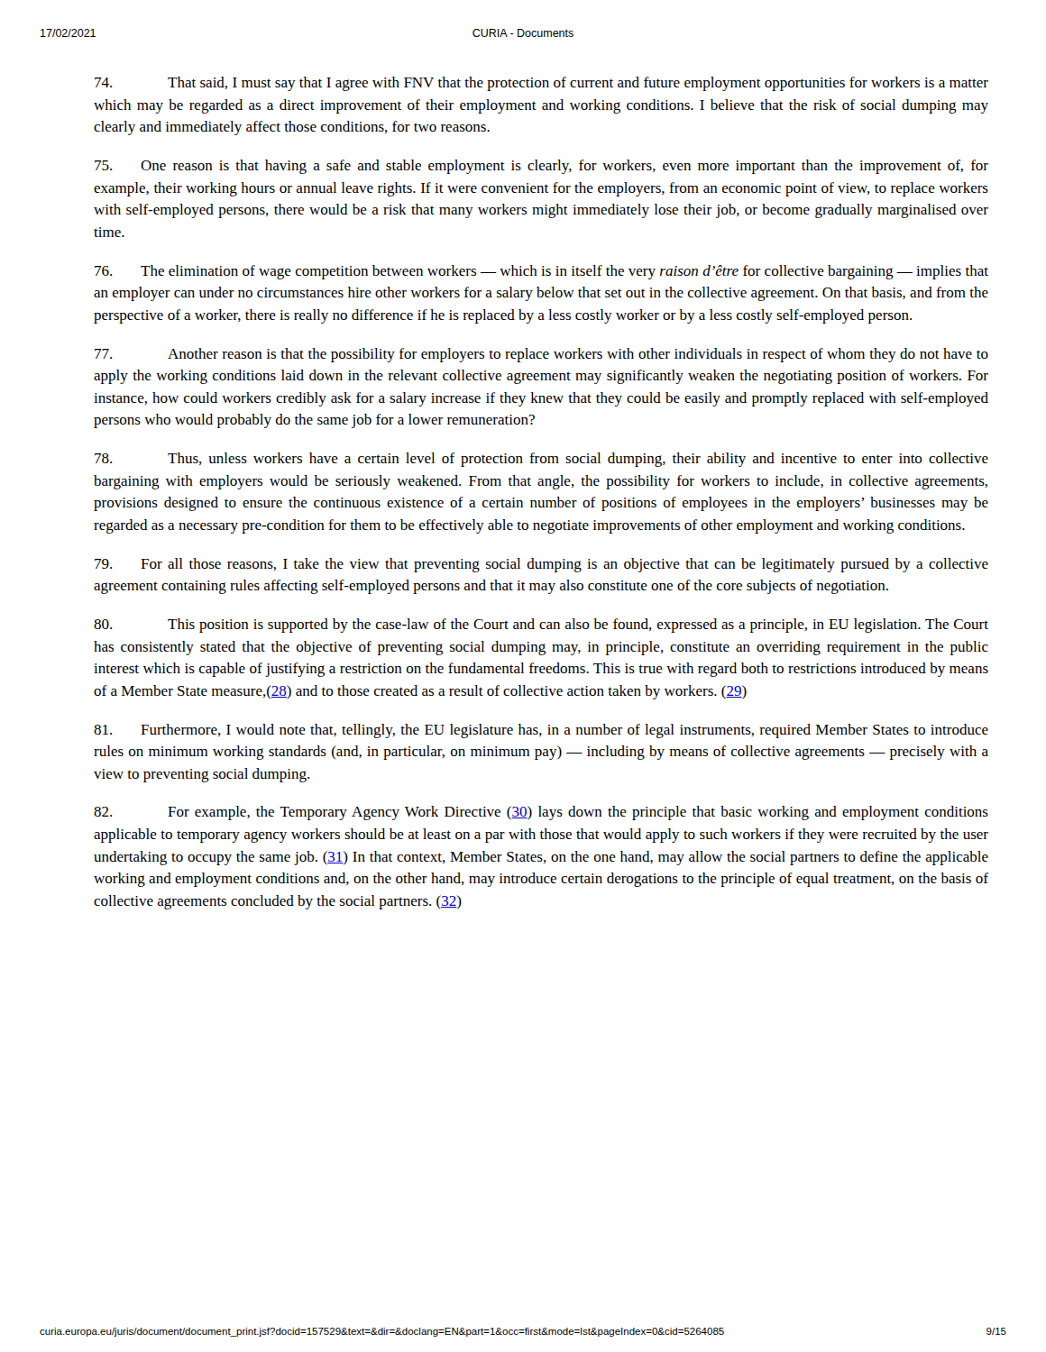17/02/2021
CURIA - Documents
74. That said, I must say that I agree with FNV that the protection of current and future employment opportunities for workers is a matter which may be regarded as a direct improvement of their employment and working conditions. I believe that the risk of social dumping may clearly and immediately affect those conditions, for two reasons.
75. One reason is that having a safe and stable employment is clearly, for workers, even more important than the improvement of, for example, their working hours or annual leave rights. If it were convenient for the employers, from an economic point of view, to replace workers with self-employed persons, there would be a risk that many workers might immediately lose their job, or become gradually marginalised over time.
76. The elimination of wage competition between workers — which is in itself the very raison d’être for collective bargaining — implies that an employer can under no circumstances hire other workers for a salary below that set out in the collective agreement. On that basis, and from the perspective of a worker, there is really no difference if he is replaced by a less costly worker or by a less costly self-employed person.
77. Another reason is that the possibility for employers to replace workers with other individuals in respect of whom they do not have to apply the working conditions laid down in the relevant collective agreement may significantly weaken the negotiating position of workers. For instance, how could workers credibly ask for a salary increase if they knew that they could be easily and promptly replaced with self-employed persons who would probably do the same job for a lower remuneration?
78. Thus, unless workers have a certain level of protection from social dumping, their ability and incentive to enter into collective bargaining with employers would be seriously weakened. From that angle, the possibility for workers to include, in collective agreements, provisions designed to ensure the continuous existence of a certain number of positions of employees in the employers’ businesses may be regarded as a necessary pre-condition for them to be effectively able to negotiate improvements of other employment and working conditions.
79. For all those reasons, I take the view that preventing social dumping is an objective that can be legitimately pursued by a collective agreement containing rules affecting self-employed persons and that it may also constitute one of the core subjects of negotiation.
80. This position is supported by the case-law of the Court and can also be found, expressed as a principle, in EU legislation. The Court has consistently stated that the objective of preventing social dumping may, in principle, constitute an overriding requirement in the public interest which is capable of justifying a restriction on the fundamental freedoms. This is true with regard both to restrictions introduced by means of a Member State measure,(28) and to those created as a result of collective action taken by workers. (29)
81. Furthermore, I would note that, tellingly, the EU legislature has, in a number of legal instruments, required Member States to introduce rules on minimum working standards (and, in particular, on minimum pay) — including by means of collective agreements — precisely with a view to preventing social dumping.
82. For example, the Temporary Agency Work Directive (30) lays down the principle that basic working and employment conditions applicable to temporary agency workers should be at least on a par with those that would apply to such workers if they were recruited by the user undertaking to occupy the same job. (31) In that context, Member States, on the one hand, may allow the social partners to define the applicable working and employment conditions and, on the other hand, may introduce certain derogations to the principle of equal treatment, on the basis of collective agreements concluded by the social partners. (32)
curia.europa.eu/juris/document/document_print.jsf?docid=157529&text=&dir=&doclang=EN&part=1&occ=first&mode=lst&pageIndex=0&cid=5264085
9/15